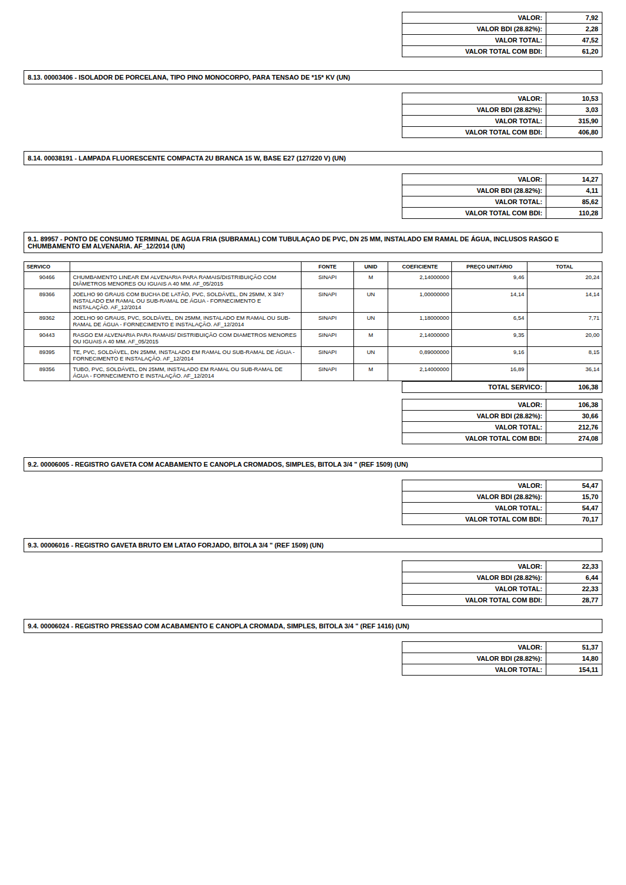| VALOR: | 7,92 |
| VALOR BDI (28.82%): | 2,28 |
| VALOR TOTAL: | 47,52 |
| VALOR TOTAL COM BDI: | 61,20 |
8.13. 00003406 - ISOLADOR DE PORCELANA, TIPO PINO MONOCORPO, PARA TENSAO DE *15* KV (UN)
| VALOR: | 10,53 |
| VALOR BDI (28.82%): | 3,03 |
| VALOR TOTAL: | 315,90 |
| VALOR TOTAL COM BDI: | 406,80 |
8.14. 00038191 - LAMPADA FLUORESCENTE COMPACTA 2U BRANCA 15 W, BASE E27 (127/220 V) (UN)
| VALOR: | 14,27 |
| VALOR BDI (28.82%): | 4,11 |
| VALOR TOTAL: | 85,62 |
| VALOR TOTAL COM BDI: | 110,28 |
9.1. 89957 - PONTO DE CONSUMO TERMINAL DE AGUA FRIA (SUBRAMAL) COM TUBULAÇAO DE PVC, DN 25 MM, INSTALADO EM RAMAL DE ÁGUA, INCLUSOS RASGO E CHUMBAMENTO EM ALVENARIA. AF_12/2014 (UN)
| SERVICO | | FONTE | UNID | COEFICIENTE | PREÇO UNITÁRIO | TOTAL |
| --- | --- | --- | --- | --- | --- | --- |
| 90466 | CHUMBAMENTO LINEAR EM ALVENARIA PARA RAMAIS/DISTRIBUIÇÃO COM DIÂMETROS MENORES OU IGUAIS A 40 MM. AF_05/2015 | SINAPI | M | 2,14000000 | 9,46 | 20,24 |
| 89366 | JOELHO 90 GRAUS COM BUCHA DE LATÃO, PVC, SOLDÁVEL, DN 25MM, X 3/4? INSTALADO EM RAMAL OU SUB-RAMAL DE ÁGUA - FORNECIMENTO E INSTALAÇÃO. AF_12/2014 | SINAPI | UN | 1,00000000 | 14,14 | 14,14 |
| 89362 | JOELHO 90 GRAUS, PVC, SOLDÁVEL, DN 25MM, INSTALADO EM RAMAL OU SUB-RAMAL DE ÁGUA - FORNECIMENTO E INSTALAÇÃO. AF_12/2014 | SINAPI | UN | 1,18000000 | 6,54 | 7,71 |
| 90443 | RASGO EM ALVENARIA PARA RAMAIS/ DISTRIBUIÇÃO COM DIAMETROS MENORES OU IGUAIS A 40 MM. AF_05/2015 | SINAPI | M | 2,14000000 | 9,35 | 20,00 |
| 89395 | TE, PVC, SOLDÁVEL, DN 25MM, INSTALADO EM RAMAL OU SUB-RAMAL DE ÁGUA - FORNECIMENTO E INSTALAÇÃO. AF_12/2014 | SINAPI | UN | 0,89000000 | 9,16 | 8,15 |
| 89356 | TUBO, PVC, SOLDÁVEL, DN 25MM, INSTALADO EM RAMAL OU SUB-RAMAL DE ÁGUA - FORNECIMENTO E INSTALAÇÃO. AF_12/2014 | SINAPI | M | 2,14000000 | 16,89 | 36,14 |
| TOTAL SERVICO: | 106,38 |
| VALOR: | 106,38 |
| VALOR BDI (28.82%): | 30,66 |
| VALOR TOTAL: | 212,76 |
| VALOR TOTAL COM BDI: | 274,08 |
9.2. 00006005 - REGISTRO GAVETA COM ACABAMENTO E CANOPLA CROMADOS, SIMPLES, BITOLA 3/4 " (REF 1509) (UN)
| VALOR: | 54,47 |
| VALOR BDI (28.82%): | 15,70 |
| VALOR TOTAL: | 54,47 |
| VALOR TOTAL COM BDI: | 70,17 |
9.3. 00006016 - REGISTRO GAVETA BRUTO EM LATAO FORJADO, BITOLA 3/4 " (REF 1509) (UN)
| VALOR: | 22,33 |
| VALOR BDI (28.82%): | 6,44 |
| VALOR TOTAL: | 22,33 |
| VALOR TOTAL COM BDI: | 28,77 |
9.4. 00006024 - REGISTRO PRESSAO COM ACABAMENTO E CANOPLA CROMADA, SIMPLES, BITOLA 3/4 " (REF 1416) (UN)
| VALOR: | 51,37 |
| VALOR BDI (28.82%): | 14,80 |
| VALOR TOTAL: | 154,11 |